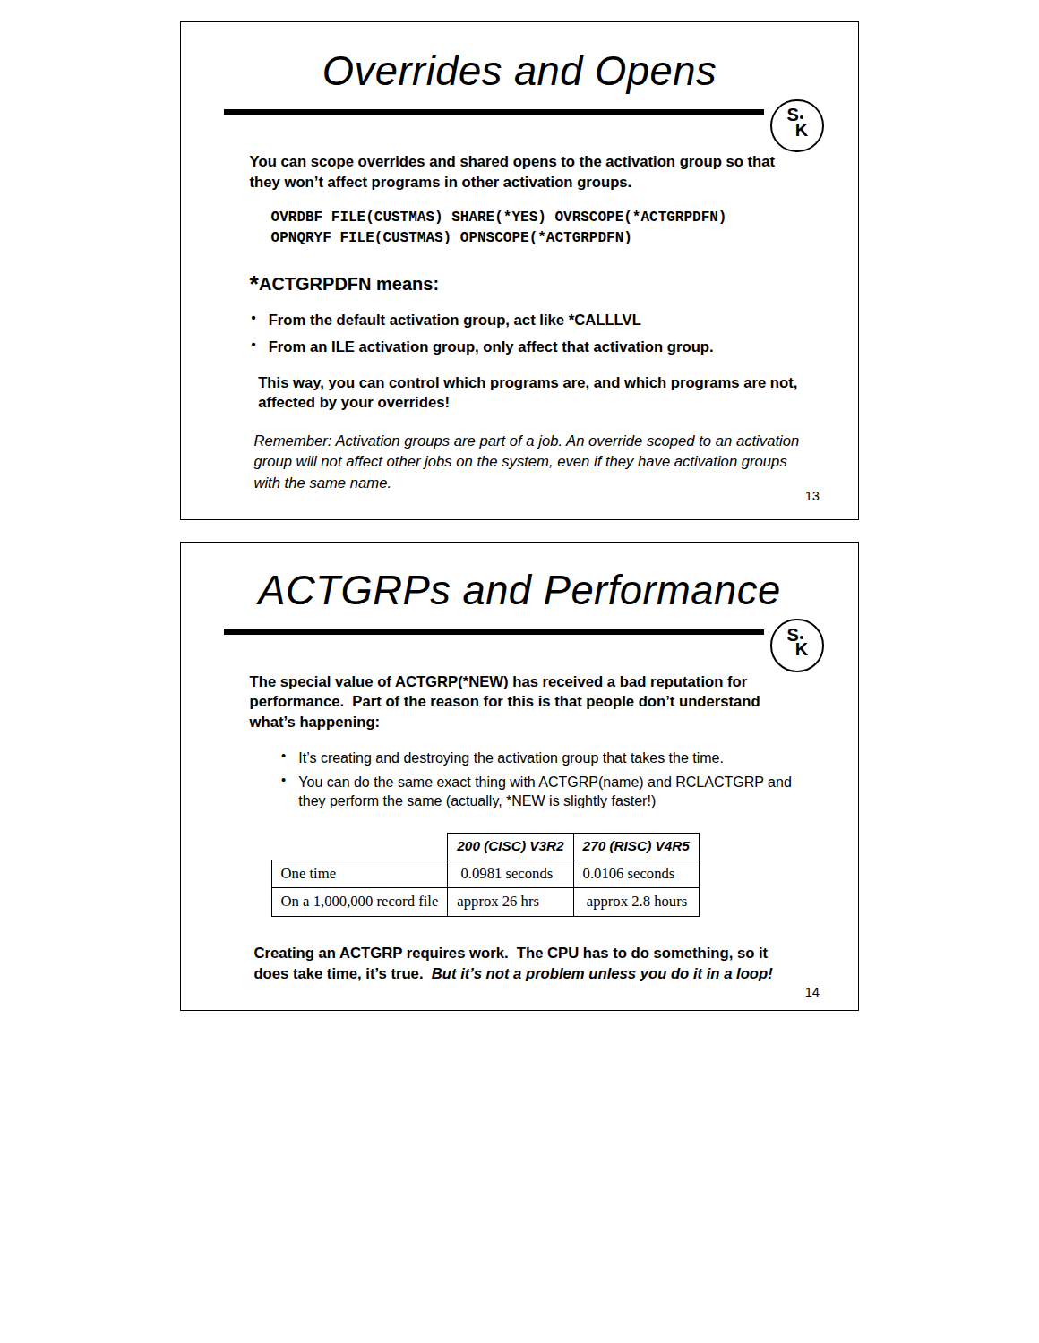Overrides and Opens
S K
You can scope overrides and shared opens to the activation group so that they won’t affect programs in other activation groups.
OVRDBF FILE(CUSTMAS) SHARE(*YES) OVRSCOPE(*ACTGRPDFN) OPNQRYF FILE(CUSTMAS) OPNSCOPE(*ACTGRPDFN)
*ACTGRPDFN means:
From the default activation group, act like *CALLLVL
From an ILE activation group, only affect that activation group.
This way, you can control which programs are, and which programs are not, affected by your overrides!
Remember: Activation groups are part of a job. An override scoped to an activation group will not affect other jobs on the system, even if they have activation groups with the same name.
13
ACTGRPs and Performance
S K
The special value of ACTGRP(*NEW) has received a bad reputation for performance. Part of the reason for this is that people don’t understand what’s happening:
It’s creating and destroying the activation group that takes the time.
You can do the same exact thing with ACTGRP(name) and RCLACTGRP and they perform the same (actually, *NEW is slightly faster!)
| | 200 (CISC) V3R2 | 270 (RISC) V4R5 |
| --- | --- | --- |
| One time | 0.0981 seconds | 0.0106 seconds |
| On a 1,000,000 record file | approx 26 hrs | approx 2.8 hours |
Creating an ACTGRP requires work. The CPU has to do something, so it does take time, it’s true. But it’s not a problem unless you do it in a loop!
14